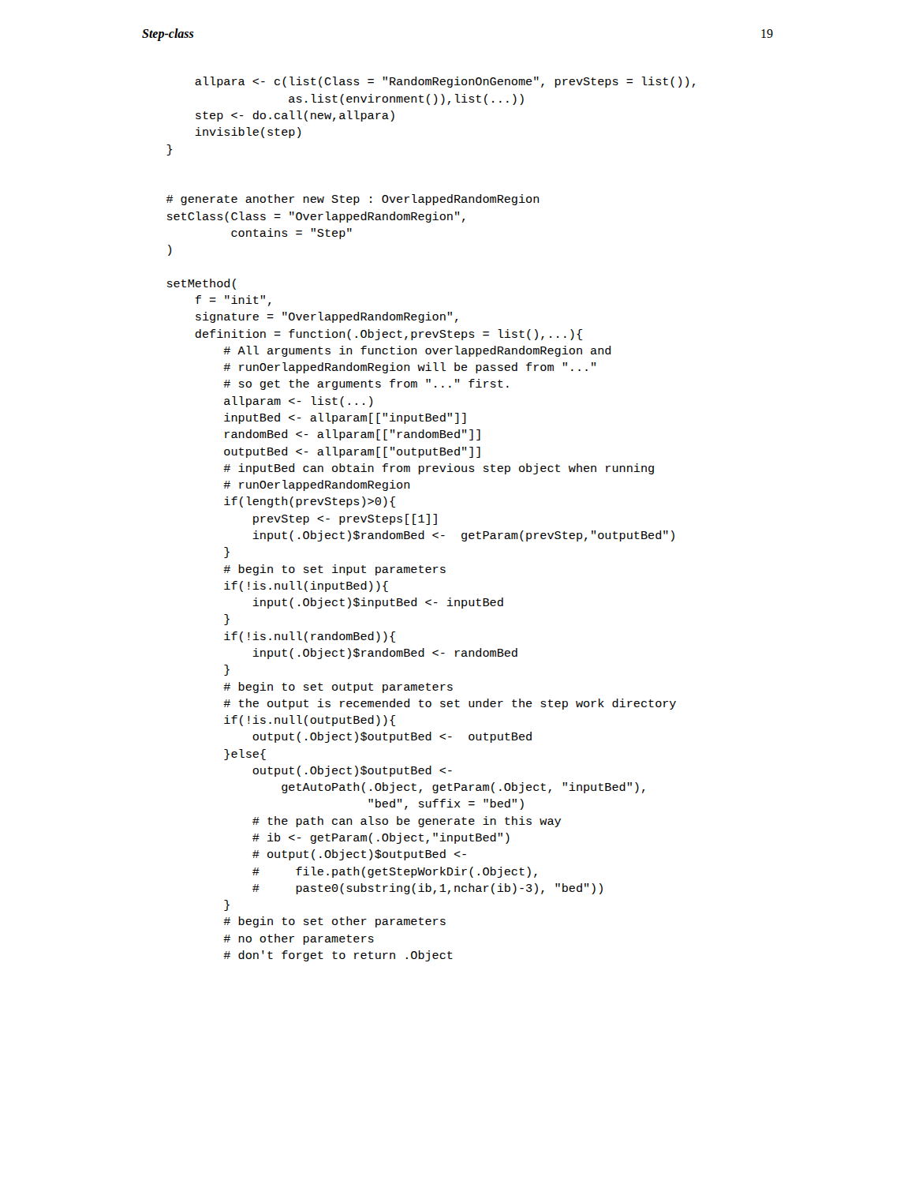Step-class 19
    allpara <- c(list(Class = "RandomRegionOnGenome", prevSteps = list()),
                 as.list(environment()),list(...))
    step <- do.call(new,allpara)
    invisible(step)
}


# generate another new Step : OverlappedRandomRegion
setClass(Class = "OverlappedRandomRegion",
         contains = "Step"
)

setMethod(
    f = "init",
    signature = "OverlappedRandomRegion",
    definition = function(.Object,prevSteps = list(),...){
        # All arguments in function overlappedRandomRegion and
        # runOerlappedRandomRegion will be passed from "..."
        # so get the arguments from "..." first.
        allparam <- list(...)
        inputBed <- allparam[["inputBed"]]
        randomBed <- allparam[["randomBed"]]
        outputBed <- allparam[["outputBed"]]
        # inputBed can obtain from previous step object when running
        # runOerlappedRandomRegion
        if(length(prevSteps)>0){
            prevStep <- prevSteps[[1]]
            input(.Object)$randomBed <-  getParam(prevStep,"outputBed")
        }
        # begin to set input parameters
        if(!is.null(inputBed)){
            input(.Object)$inputBed <- inputBed
        }
        if(!is.null(randomBed)){
            input(.Object)$randomBed <- randomBed
        }
        # begin to set output parameters
        # the output is recemended to set under the step work directory
        if(!is.null(outputBed)){
            output(.Object)$outputBed <-  outputBed
        }else{
            output(.Object)$outputBed <-
                getAutoPath(.Object, getParam(.Object, "inputBed"),
                            "bed", suffix = "bed")
            # the path can also be generate in this way
            # ib <- getParam(.Object,"inputBed")
            # output(.Object)$outputBed <-
            #     file.path(getStepWorkDir(.Object),
            #     paste0(substring(ib,1,nchar(ib)-3), "bed"))
        }
        # begin to set other parameters
        # no other parameters
        # don't forget to return .Object